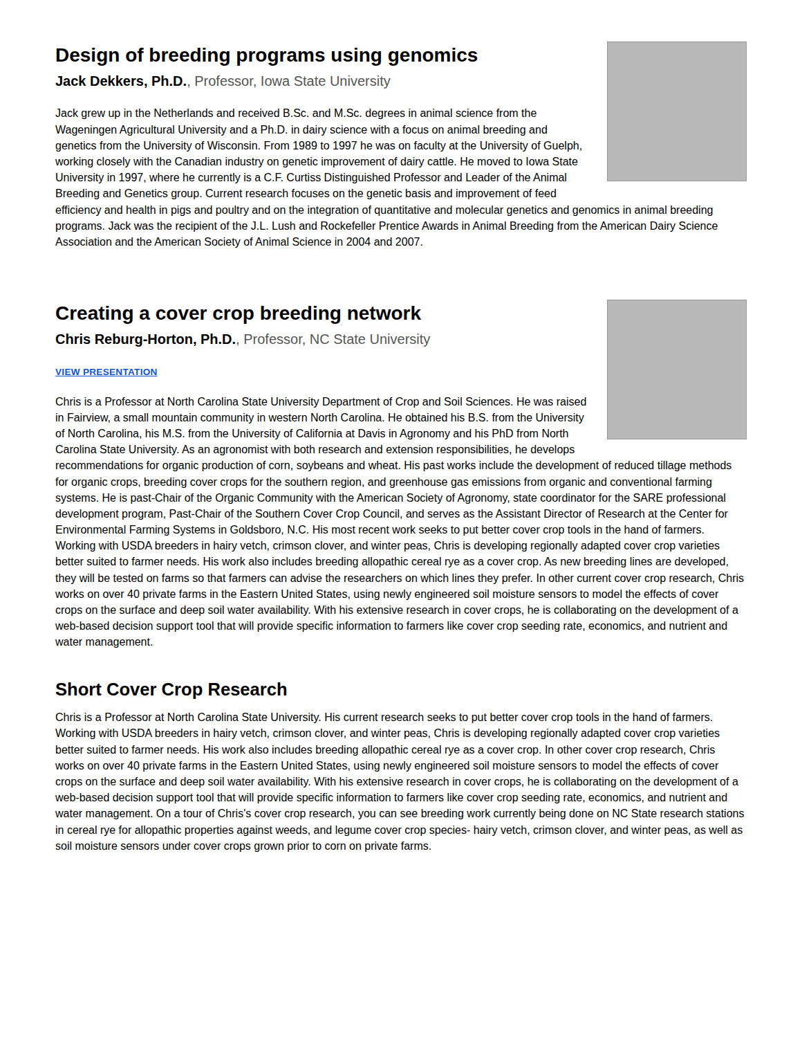Design of breeding programs using genomics
Jack Dekkers, Ph.D., Professor, Iowa State University
Jack grew up in the Netherlands and received B.Sc. and M.Sc. degrees in animal science from the Wageningen Agricultural University and a Ph.D. in dairy science with a focus on animal breeding and genetics from the University of Wisconsin. From 1989 to 1997 he was on faculty at the University of Guelph, working closely with the Canadian industry on genetic improvement of dairy cattle. He moved to Iowa State University in 1997, where he currently is a C.F. Curtiss Distinguished Professor and Leader of the Animal Breeding and Genetics group. Current research focuses on the genetic basis and improvement of feed efficiency and health in pigs and poultry and on the integration of quantitative and molecular genetics and genomics in animal breeding programs. Jack was the recipient of the J.L. Lush and Rockefeller Prentice Awards in Animal Breeding from the American Dairy Science Association and the American Society of Animal Science in 2004 and 2007.
Creating a cover crop breeding network
Chris Reburg-Horton, Ph.D., Professor, NC State University
VIEW PRESENTATION
Chris is a Professor at North Carolina State University Department of Crop and Soil Sciences. He was raised in Fairview, a small mountain community in western North Carolina. He obtained his B.S. from the University of North Carolina, his M.S. from the University of California at Davis in Agronomy and his PhD from North Carolina State University. As an agronomist with both research and extension responsibilities, he develops recommendations for organic production of corn, soybeans and wheat. His past works include the development of reduced tillage methods for organic crops, breeding cover crops for the southern region, and greenhouse gas emissions from organic and conventional farming systems. He is past-Chair of the Organic Community with the American Society of Agronomy, state coordinator for the SARE professional development program, Past-Chair of the Southern Cover Crop Council, and serves as the Assistant Director of Research at the Center for Environmental Farming Systems in Goldsboro, N.C. His most recent work seeks to put better cover crop tools in the hand of farmers. Working with USDA breeders in hairy vetch, crimson clover, and winter peas, Chris is developing regionally adapted cover crop varieties better suited to farmer needs. His work also includes breeding allopathic cereal rye as a cover crop. As new breeding lines are developed, they will be tested on farms so that farmers can advise the researchers on which lines they prefer. In other current cover crop research, Chris works on over 40 private farms in the Eastern United States, using newly engineered soil moisture sensors to model the effects of cover crops on the surface and deep soil water availability. With his extensive research in cover crops, he is collaborating on the development of a web-based decision support tool that will provide specific information to farmers like cover crop seeding rate, economics, and nutrient and water management.
Short Cover Crop Research
Chris is a Professor at North Carolina State University. His current research seeks to put better cover crop tools in the hand of farmers. Working with USDA breeders in hairy vetch, crimson clover, and winter peas, Chris is developing regionally adapted cover crop varieties better suited to farmer needs. His work also includes breeding allopathic cereal rye as a cover crop. In other cover crop research, Chris works on over 40 private farms in the Eastern United States, using newly engineered soil moisture sensors to model the effects of cover crops on the surface and deep soil water availability. With his extensive research in cover crops, he is collaborating on the development of a web-based decision support tool that will provide specific information to farmers like cover crop seeding rate, economics, and nutrient and water management. On a tour of Chris's cover crop research, you can see breeding work currently being done on NC State research stations in cereal rye for allopathic properties against weeds, and legume cover crop species- hairy vetch, crimson clover, and winter peas, as well as soil moisture sensors under cover crops grown prior to corn on private farms.